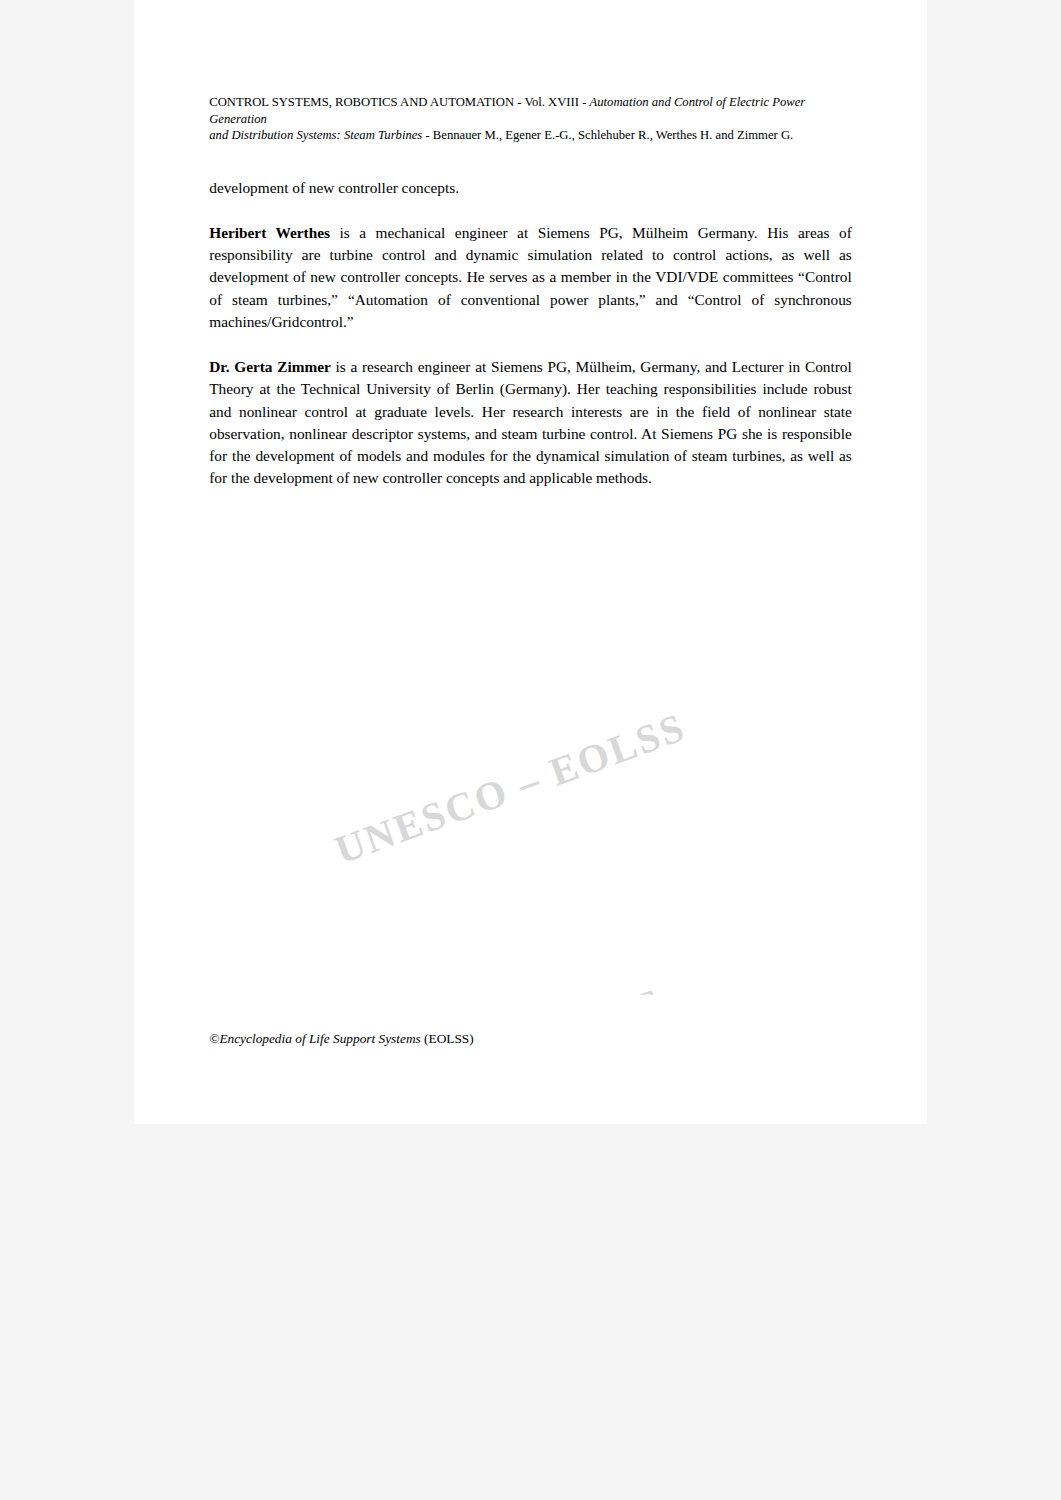CONTROL SYSTEMS, ROBOTICS AND AUTOMATION - Vol. XVIII - Automation and Control of Electric Power Generation and Distribution Systems: Steam Turbines - Bennauer M., Egener E.-G., Schlehuber R., Werthes H. and Zimmer G.
development of new controller concepts.
Heribert Werthes is a mechanical engineer at Siemens PG, Mülheim Germany. His areas of responsibility are turbine control and dynamic simulation related to control actions, as well as development of new controller concepts. He serves as a member in the VDI/VDE committees “Control of steam turbines,” “Automation of conventional power plants,” and “Control of synchronous machines/Gridcontrol.”
Dr. Gerta Zimmer is a research engineer at Siemens PG, Mülheim, Germany, and Lecturer in Control Theory at the Technical University of Berlin (Germany). Her teaching responsibilities include robust and nonlinear control at graduate levels. Her research interests are in the field of nonlinear state observation, nonlinear descriptor systems, and steam turbine control. At Siemens PG she is responsible for the development of models and modules for the dynamical simulation of steam turbines, as well as for the development of new controller concepts and applicable methods.
UNESCO – EOLSS SAMPLE CHAPTERS
©Encyclopedia of Life Support Systems (EOLSS)